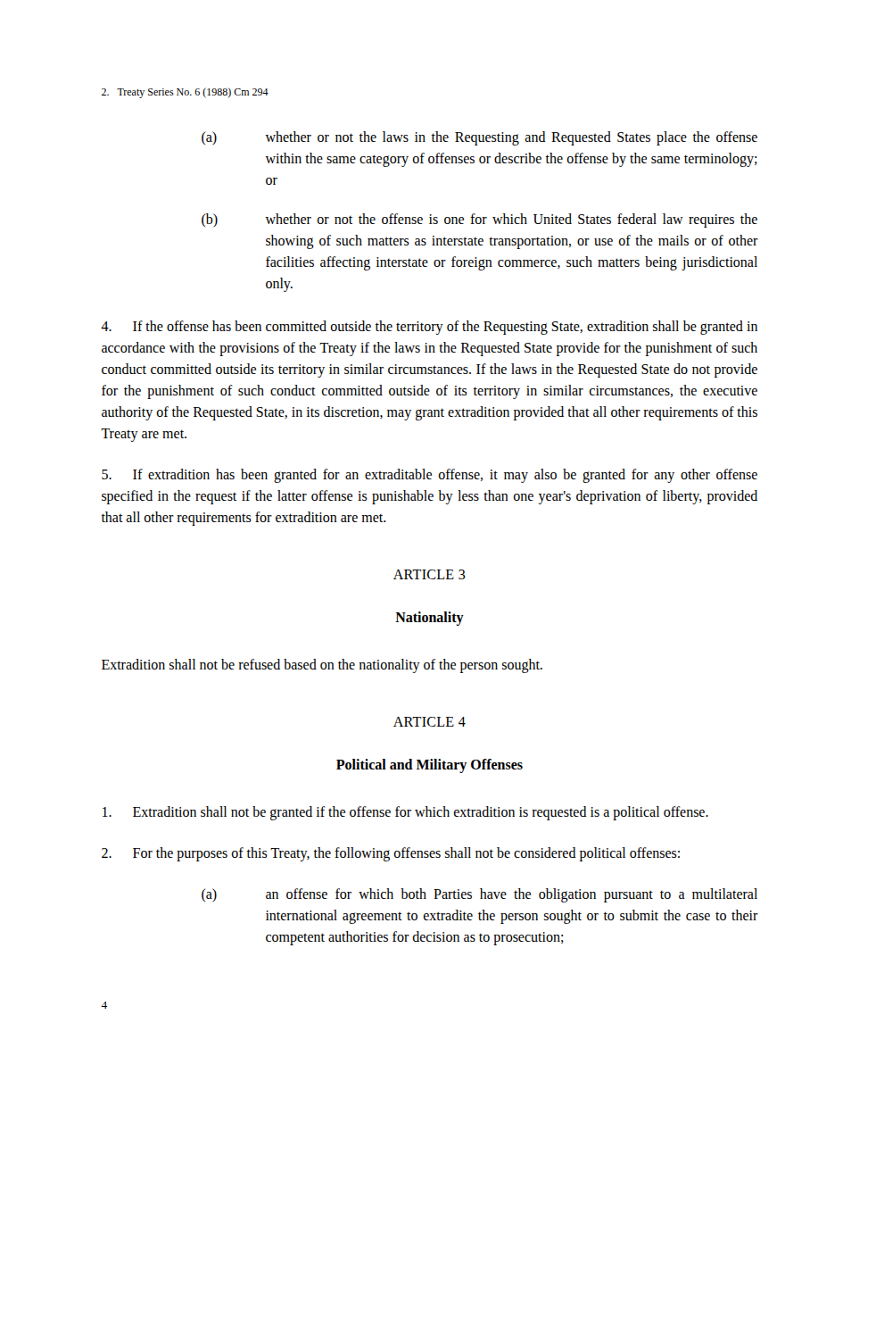2. Treaty Series No. 6 (1988) Cm 294
(a) whether or not the laws in the Requesting and Requested States place the offense within the same category of offenses or describe the offense by the same terminology; or
(b) whether or not the offense is one for which United States federal law requires the showing of such matters as interstate transportation, or use of the mails or of other facilities affecting interstate or foreign commerce, such matters being jurisdictional only.
4. If the offense has been committed outside the territory of the Requesting State, extradition shall be granted in accordance with the provisions of the Treaty if the laws in the Requested State provide for the punishment of such conduct committed outside its territory in similar circumstances. If the laws in the Requested State do not provide for the punishment of such conduct committed outside of its territory in similar circumstances, the executive authority of the Requested State, in its discretion, may grant extradition provided that all other requirements of this Treaty are met.
5. If extradition has been granted for an extraditable offense, it may also be granted for any other offense specified in the request if the latter offense is punishable by less than one year's deprivation of liberty, provided that all other requirements for extradition are met.
ARTICLE 3
Nationality
Extradition shall not be refused based on the nationality of the person sought.
ARTICLE 4
Political and Military Offenses
1. Extradition shall not be granted if the offense for which extradition is requested is a political offense.
2. For the purposes of this Treaty, the following offenses shall not be considered political offenses:
(a) an offense for which both Parties have the obligation pursuant to a multilateral international agreement to extradite the person sought or to submit the case to their competent authorities for decision as to prosecution;
4